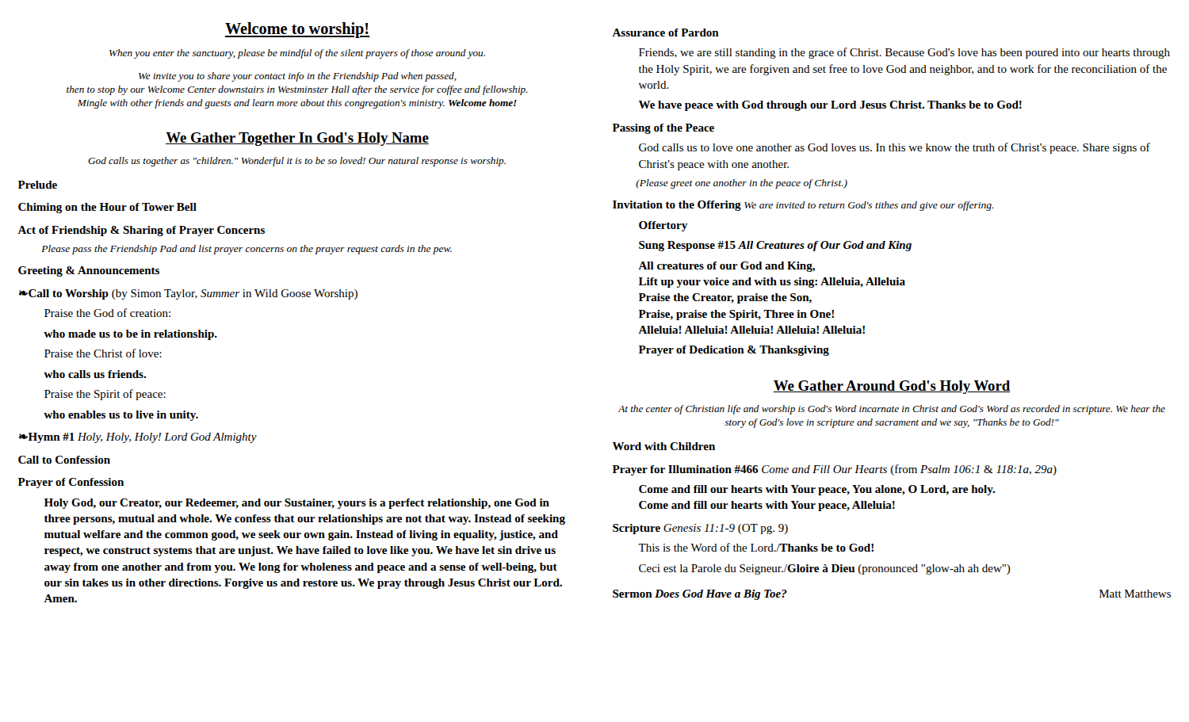Welcome to worship!
When you enter the sanctuary, please be mindful of the silent prayers of those around you.
We invite you to share your contact info in the Friendship Pad when passed,
then to stop by our Welcome Center downstairs in Westminster Hall after the service for coffee and fellowship.
Mingle with other friends and guests and learn more about this congregation's ministry. Welcome home!
We Gather Together In God's Holy Name
God calls us together as "children." Wonderful it is to be so loved! Our natural response is worship.
Prelude
Chiming on the Hour of Tower Bell
Act of Friendship & Sharing of Prayer Concerns
Please pass the Friendship Pad and list prayer concerns on the prayer request cards in the pew.
Greeting & Announcements
❧Call to Worship (by Simon Taylor, Summer in Wild Goose Worship)
Praise the God of creation:
who made us to be in relationship.
Praise the Christ of love:
who calls us friends.
Praise the Spirit of peace:
who enables us to live in unity.
❧Hymn #1 Holy, Holy, Holy! Lord God Almighty
Call to Confession
Prayer of Confession
Holy God, our Creator, our Redeemer, and our Sustainer, yours is a perfect relationship, one God in three persons, mutual and whole. We confess that our relationships are not that way. Instead of seeking mutual welfare and the common good, we seek our own gain. Instead of living in equality, justice, and respect, we construct systems that are unjust. We have failed to love like you. We have let sin drive us away from one another and from you. We long for wholeness and peace and a sense of well-being, but our sin takes us in other directions. Forgive us and restore us. We pray through Jesus Christ our Lord. Amen.
Assurance of Pardon
Friends, we are still standing in the grace of Christ. Because God's love has been poured into our hearts through the Holy Spirit, we are forgiven and set free to love God and neighbor, and to work for the reconciliation of the world.
We have peace with God through our Lord Jesus Christ. Thanks be to God!
Passing of the Peace
God calls us to love one another as God loves us. In this we know the truth of Christ's peace. Share signs of Christ's peace with one another.
(Please greet one another in the peace of Christ.)
Invitation to the Offering We are invited to return God's tithes and give our offering.
Offertory
Sung Response #15 All Creatures of Our God and King
All creatures of our God and King,
Lift up your voice and with us sing: Alleluia, Alleluia
Praise the Creator, praise the Son,
Praise, praise the Spirit, Three in One!
Alleluia! Alleluia! Alleluia! Alleluia! Alleluia!
Prayer of Dedication & Thanksgiving
We Gather Around God's Holy Word
At the center of Christian life and worship is God's Word incarnate in Christ and God's Word as recorded in scripture. We hear the story of God's love in scripture and sacrament and we say, "Thanks be to God!"
Word with Children
Prayer for Illumination #466 Come and Fill Our Hearts (from Psalm 106:1 & 118:1a, 29a)
Come and fill our hearts with Your peace, You alone, O Lord, are holy.
Come and fill our hearts with Your peace, Alleluia!
Scripture Genesis 11:1-9 (OT pg. 9)
This is the Word of the Lord./Thanks be to God!
Ceci est la Parole du Seigneur./Gloire à Dieu (pronounced "glow-ah ah dew")
Sermon Does God Have a Big Toe? Matt Matthews